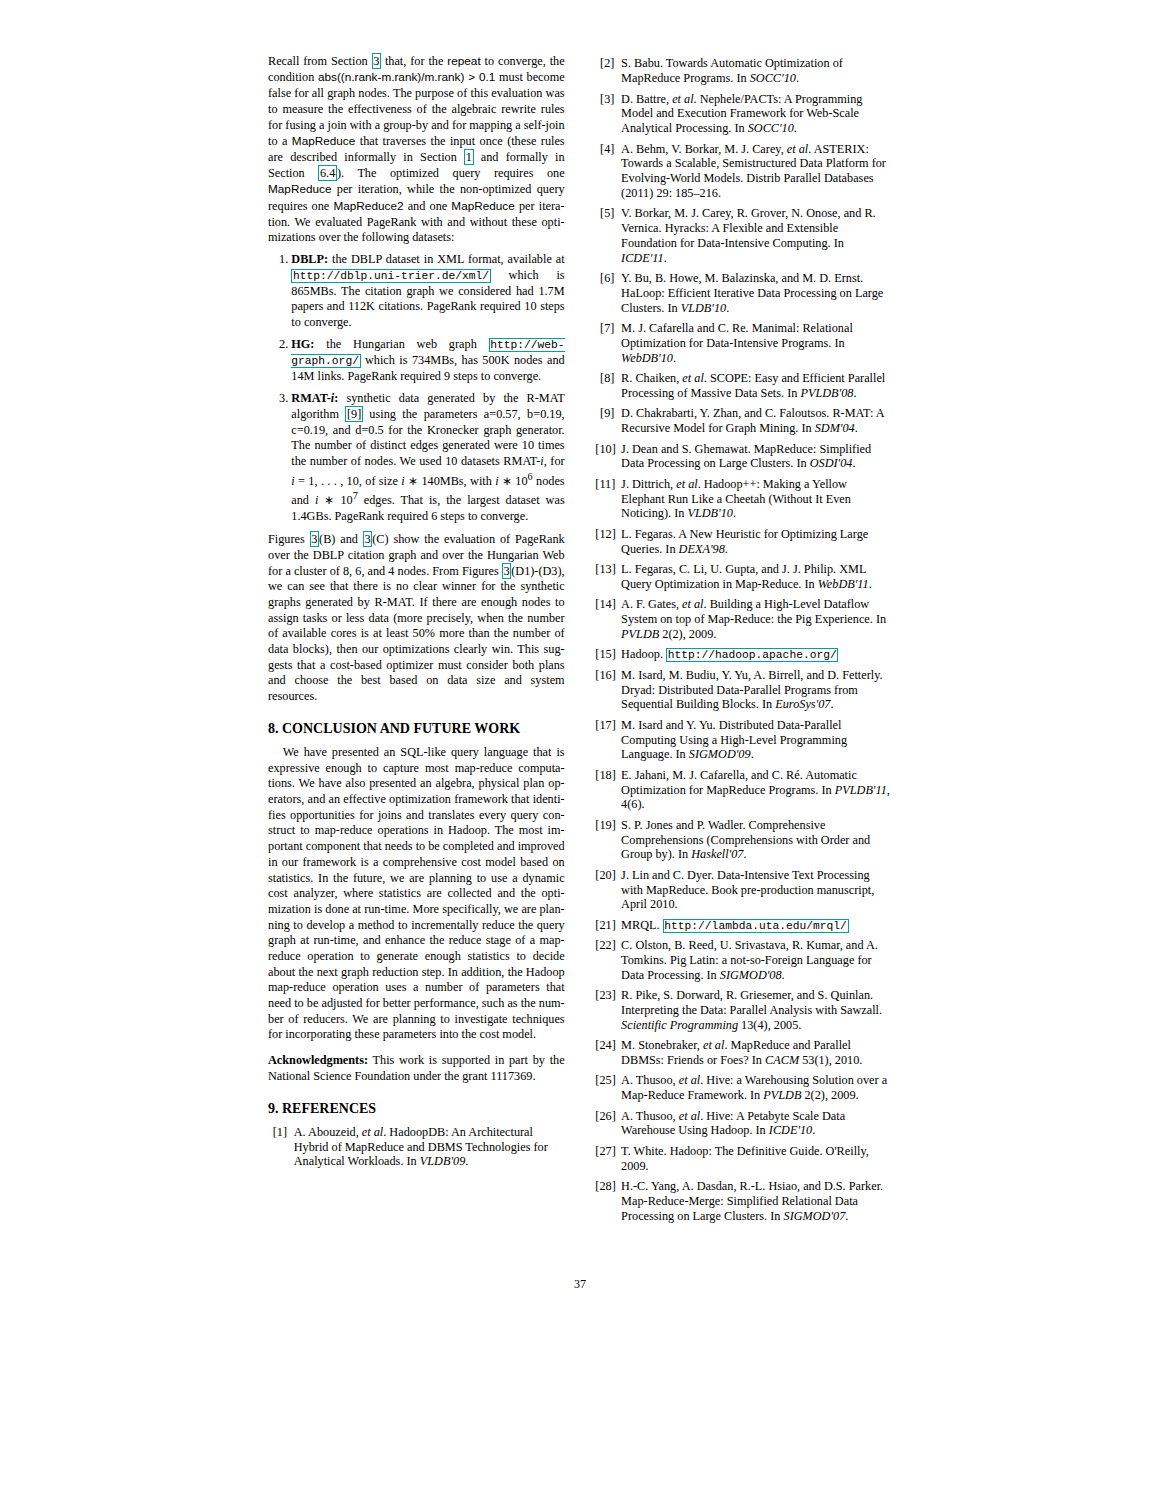Recall from Section 3 that, for the repeat to converge, the condition abs((n.rank-m.rank)/m.rank) > 0.1 must become false for all graph nodes. The purpose of this evaluation was to measure the effectiveness of the algebraic rewrite rules for fusing a join with a group-by and for mapping a self-join to a MapReduce that traverses the input once (these rules are described informally in Section 1 and formally in Section 6.4). The optimized query requires one MapReduce per iteration, while the non-optimized query requires one MapReduce2 and one MapReduce per iteration. We evaluated PageRank with and without these optimizations over the following datasets:
DBLP: the DBLP dataset in XML format, available at http://dblp.uni-trier.de/xml/ which is 865MBs. The citation graph we considered had 1.7M papers and 112K citations. PageRank required 10 steps to converge.
HG: the Hungarian web graph http://web-graph.org/ which is 734MBs, has 500K nodes and 14M links. PageRank required 9 steps to converge.
RMAT-i: synthetic data generated by the R-MAT algorithm [9] using the parameters a=0.57, b=0.19, c=0.19, and d=0.5 for the Kronecker graph generator. The number of distinct edges generated were 10 times the number of nodes. We used 10 datasets RMAT-i, for i = 1, . . . , 10, of size i ∗ 140MBs, with i ∗ 106 nodes and i ∗ 107 edges. That is, the largest dataset was 1.4GBs. PageRank required 6 steps to converge.
Figures 3(B) and 3(C) show the evaluation of PageRank over the DBLP citation graph and over the Hungarian Web for a cluster of 8, 6, and 4 nodes. From Figures 3(D1)-(D3), we can see that there is no clear winner for the synthetic graphs generated by R-MAT. If there are enough nodes to assign tasks or less data (more precisely, when the number of available cores is at least 50% more than the number of data blocks), then our optimizations clearly win. This suggests that a cost-based optimizer must consider both plans and choose the best based on data size and system resources.
8. CONCLUSION AND FUTURE WORK
We have presented an SQL-like query language that is expressive enough to capture most map-reduce computations. We have also presented an algebra, physical plan operators, and an effective optimization framework that identifies opportunities for joins and translates every query construct to map-reduce operations in Hadoop. The most important component that needs to be completed and improved in our framework is a comprehensive cost model based on statistics. In the future, we are planning to use a dynamic cost analyzer, where statistics are collected and the optimization is done at run-time. More specifically, we are planning to develop a method to incrementally reduce the query graph at run-time, and enhance the reduce stage of a map-reduce operation to generate enough statistics to decide about the next graph reduction step. In addition, the Hadoop map-reduce operation uses a number of parameters that need to be adjusted for better performance, such as the number of reducers. We are planning to investigate techniques for incorporating these parameters into the cost model.
Acknowledgments: This work is supported in part by the National Science Foundation under the grant 1117369.
9. REFERENCES
A. Abouzeid, et al. HadoopDB: An Architectural Hybrid of MapReduce and DBMS Technologies for Analytical Workloads. In VLDB'09.
S. Babu. Towards Automatic Optimization of MapReduce Programs. In SOCC'10.
D. Battre, et al. Nephele/PACTs: A Programming Model and Execution Framework for Web-Scale Analytical Processing. In SOCC'10.
A. Behm, V. Borkar, M. J. Carey, et al. ASTERIX: Towards a Scalable, Semistructured Data Platform for Evolving-World Models. Distrib Parallel Databases (2011) 29: 185–216.
V. Borkar, M. J. Carey, R. Grover, N. Onose, and R. Vernica. Hyracks: A Flexible and Extensible Foundation for Data-Intensive Computing. In ICDE'11.
Y. Bu, B. Howe, M. Balazinska, and M. D. Ernst. HaLoop: Efficient Iterative Data Processing on Large Clusters. In VLDB'10.
M. J. Cafarella and C. Re. Manimal: Relational Optimization for Data-Intensive Programs. In WebDB'10.
R. Chaiken, et al. SCOPE: Easy and Efficient Parallel Processing of Massive Data Sets. In PVLDB'08.
D. Chakrabarti, Y. Zhan, and C. Faloutsos. R-MAT: A Recursive Model for Graph Mining. In SDM'04.
J. Dean and S. Ghemawat. MapReduce: Simplified Data Processing on Large Clusters. In OSDI'04.
J. Dittrich, et al. Hadoop++: Making a Yellow Elephant Run Like a Cheetah (Without It Even Noticing). In VLDB'10.
L. Fegaras. A New Heuristic for Optimizing Large Queries. In DEXA'98.
L. Fegaras, C. Li, U. Gupta, and J. J. Philip. XML Query Optimization in Map-Reduce. In WebDB'11.
A. F. Gates, et al. Building a High-Level Dataflow System on top of Map-Reduce: the Pig Experience. In PVLDB 2(2), 2009.
Hadoop. http://hadoop.apache.org/
M. Isard, M. Budiu, Y. Yu, A. Birrell, and D. Fetterly. Dryad: Distributed Data-Parallel Programs from Sequential Building Blocks. In EuroSys'07.
M. Isard and Y. Yu. Distributed Data-Parallel Computing Using a High-Level Programming Language. In SIGMOD'09.
E. Jahani, M. J. Cafarella, and C. Ré. Automatic Optimization for MapReduce Programs. In PVLDB'11, 4(6).
S. P. Jones and P. Wadler. Comprehensive Comprehensions (Comprehensions with Order and Group by). In Haskell'07.
J. Lin and C. Dyer. Data-Intensive Text Processing with MapReduce. Book pre-production manuscript, April 2010.
MRQL. http://lambda.uta.edu/mrql/
C. Olston, B. Reed, U. Srivastava, R. Kumar, and A. Tomkins. Pig Latin: a not-so-Foreign Language for Data Processing. In SIGMOD'08.
R. Pike, S. Dorward, R. Griesemer, and S. Quinlan. Interpreting the Data: Parallel Analysis with Sawzall. Scientific Programming 13(4), 2005.
M. Stonebraker, et al. MapReduce and Parallel DBMSs: Friends or Foes? In CACM 53(1), 2010.
A. Thusoo, et al. Hive: a Warehousing Solution over a Map-Reduce Framework. In PVLDB 2(2), 2009.
A. Thusoo, et al. Hive: A Petabyte Scale Data Warehouse Using Hadoop. In ICDE'10.
T. White. Hadoop: The Definitive Guide. O'Reilly, 2009.
H.-C. Yang, A. Dasdan, R.-L. Hsiao, and D.S. Parker. Map-Reduce-Merge: Simplified Relational Data Processing on Large Clusters. In SIGMOD'07.
37